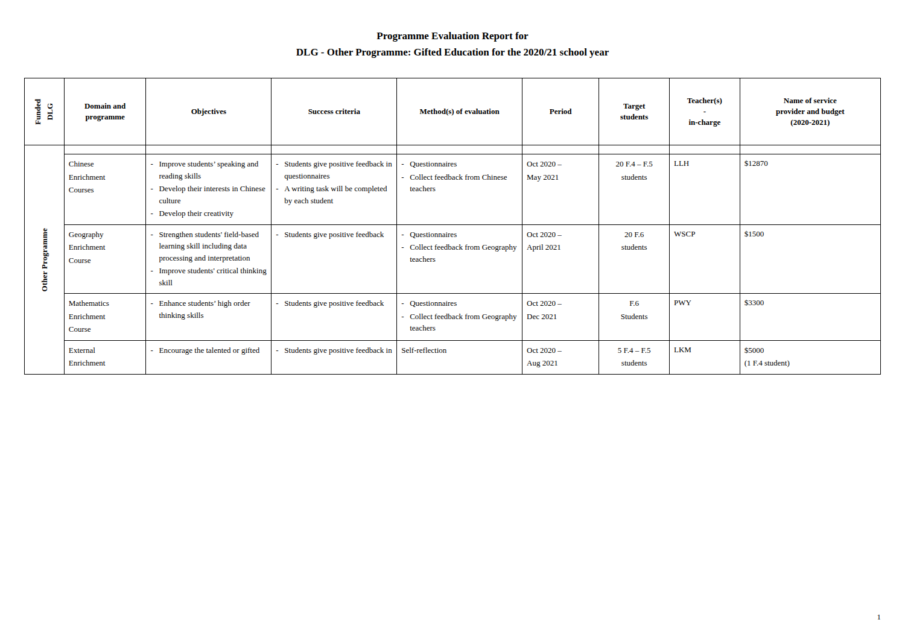Programme Evaluation Report for
DLG - Other Programme: Gifted Education for the 2020/21 school year
| Funded DLG | Domain and programme | Objectives | Success criteria | Method(s) of evaluation | Period | Target students | Teacher(s) - in-charge | Name of service provider and budget (2020-2021) |
| --- | --- | --- | --- | --- | --- | --- | --- | --- |
| Other Programme | | | | | | | | |
| Chinese Enrichment Courses | Improve students’ speaking and reading skills Develop their interests in Chinese culture Develop their creativity | Students give positive feedback in questionnaires A writing task will be completed by each student | Questionnaires Collect feedback from Chinese teachers | Oct 2020 – May 2021 | 20 F.4 – F.5 students | LLH | $12870 |
| Geography Enrichment Course | Strengthen students' field-based learning skill including data processing and interpretation Improve students' critical thinking skill | Students give positive feedback | Questionnaires Collect feedback from Geography teachers | Oct 2020 – April 2021 | 20 F.6 students | WSCP | $1500 |
| Mathematics Enrichment Course | Enhance students’ high order thinking skills | Students give positive feedback | Questionnaires Collect feedback from Geography teachers | Oct 2020 – Dec 2021 | F.6 Students | PWY | $3300 |
| External Enrichment | Encourage the talented or gifted | Students give positive feedback in | Self-reflection | Oct 2020 – Aug 2021 | 5 F.4 – F.5 students | LKM | $5000 (1 F.4 student) |
1